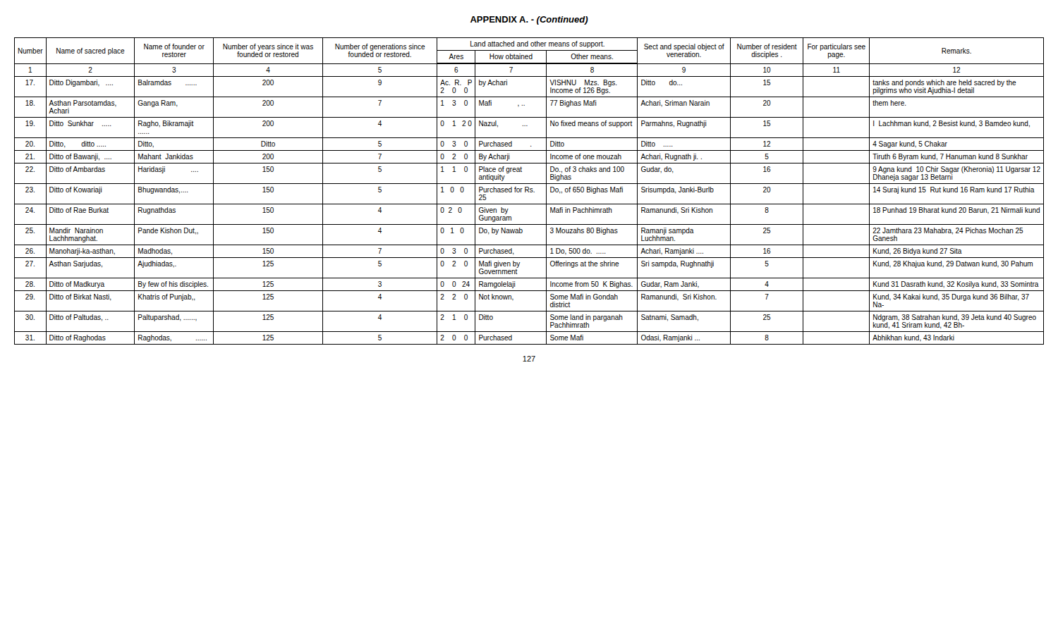APPENDIX A. - (Continued)
| Number | Name of sacred place | Name of founder or restorer | Number of years since it was founded or restored | Number of generations since founded or restored. | Land attached and other means of support. | Sect and special object of veneration. | Number of resident disciples . | For particulars see page. | Remarks. |
| --- | --- | --- | --- | --- | --- | --- | --- | --- | --- |
| Ares | How obtained | Other means. |
| 1 | 2 | 3 | 4 | 5 | 6 | 7 | 8 | 9 | 10 | 11 | 12 |
| 17. | Ditto Digambari, .... | Balramdas ...... | 200 | 9 | Ac. R. P 2 0 0 | by Achari | VISHNU Mzs. Bgs. Income of 126 Bgs. | Ditto do... | 15 | | tanks and ponds which are held sacred by the pilgrims who visit Ajudhia-I detail |
| 18. | Asthan Parsotamdas, Achari | Ganga Ram, | 200 | 7 | 1 3 0 | Mafi , .. | 77 Bighas Mafi | Achari, Sriman Narain | 20 | | them here. |
| 19. | Ditto Sunkhar ..... | Ragho, Bikramajit ...... | 200 | 4 | 0 1 2 0 | Nazul, ... | No fixed means of support | Parmahns, Rugnathji | 15 | | I Lachhman kund, 2 Besist kund, 3 Bamdeo kund, |
| 20. | Ditto, ditto ..... | Ditto, | Ditto | 5 | 0 3 0 | Purchased . | Ditto | Ditto ..... | 12 | | 4 Sagar kund, 5 Chakar |
| 21. | Ditto of Bawanji, .... | Mahant Jankidas | 200 | 7 | 0 2 0 | By Acharji | Income of one mouzah | Achari, Rugnath ji. . | 5 | | Tiruth 6 Byram kund, 7 Hanuman kund 8 Sunkhar |
| 22. | Ditto of Ambardas | Haridasji .... | 150 | 5 | 1 1 0 | Place of great antiquity | Do., of 3 chaks and 100 Bighas | Gudar, do, | 16 | | 9 Agna kund 10 Chir Sagar (Kheronia) 11 Ugarsar 12 Dhaneja sagar 13 Betarni |
| 23. | Ditto of Kowariaji | Bhugwandas,.... | 150 | 5 | 1 0 0 | Purchased for Rs. 25 | Do,, of 650 Bighas Mafi | Srisumpda, Janki-Burlb | 20 | | 14 Suraj kund 15 Rut kund 16 Ram kund 17 Ruthia |
| 24. | Ditto of Rae Burkat | Rugnathdas | 150 | 4 | 0 2 0 | Given by Gungaram | Mafi in Pachhimrath | Ramanundi, Sri Kishon | 8 | | 18 Punhad 19 Bharat kund 20 Barun, 21 Nirmali kund |
| 25. | Mandir Narainon Lachhmanghat. | Pande Kishon Dut,, | 150 | 4 | 0 1 0 | Do, by Nawab | 3 Mouzahs 80 Bighas | Ramanji sampda Luchhman. | 25 | | 22 Jamthara 23 Mahabra, 24 Pichas Mochan 25 Ganesh |
| 26. | Manoharji-ka-asthan, | Madhodas, | 150 | 7 | 0 3 0 | Purchased, | 1 Do, 500 do. ..... | Achari, Ramjanki .... | 16 | | Kund, 26 Bidya kund 27 Sita |
| 27. | Asthan Sarjudas, | Ajudhiadas,. | 125 | 5 | 0 2 0 | Mafi given by Government | Offerings at the shrine | Sri sampda, Rughnathji | 5 | | Kund, 28 Khajua kund, 29 Datwan kund, 30 Pahum |
| 28. | Ditto of Madkurya | By few of his disciples. | 125 | 3 | 0 0 24 | Ramgolelaji | Income from 50 K Bighas. | Gudar, Ram Janki, | 4 | | Kund 31 Dasrath kund, 32 Kosilya kund, 33 Somintra |
| 29. | Ditto of Birkat Nasti, | Khatris of Punjab,, | 125 | 4 | 2 2 0 | Not known, | Some Mafi in Gondah district | Ramanundi, Sri Kishon. | 7 | | Kund, 34 Kakai kund, 35 Durga kund 36 Bilhar, 37 Na- |
| 30. | Ditto of Paltudas, .. | Paltuparshad, ......, | 125 | 4 | 2 1 0 | Ditto | Some land in parganah Pachhimrath | Satnami, Samadh, | 25 | | Ndgram, 38 Satrahan kund, 39 Jeta kund 40 Sugreo kund, 41 Sriram kund, 42 Bh- |
| 31. | Ditto of Raghodas | Raghodas, ...... | 125 | 5 | 2 0 0 | Purchased | Some Mafi | Odasi, Ramjanki ... | 8 | | Abhikhan kund, 43 Indarki |
127